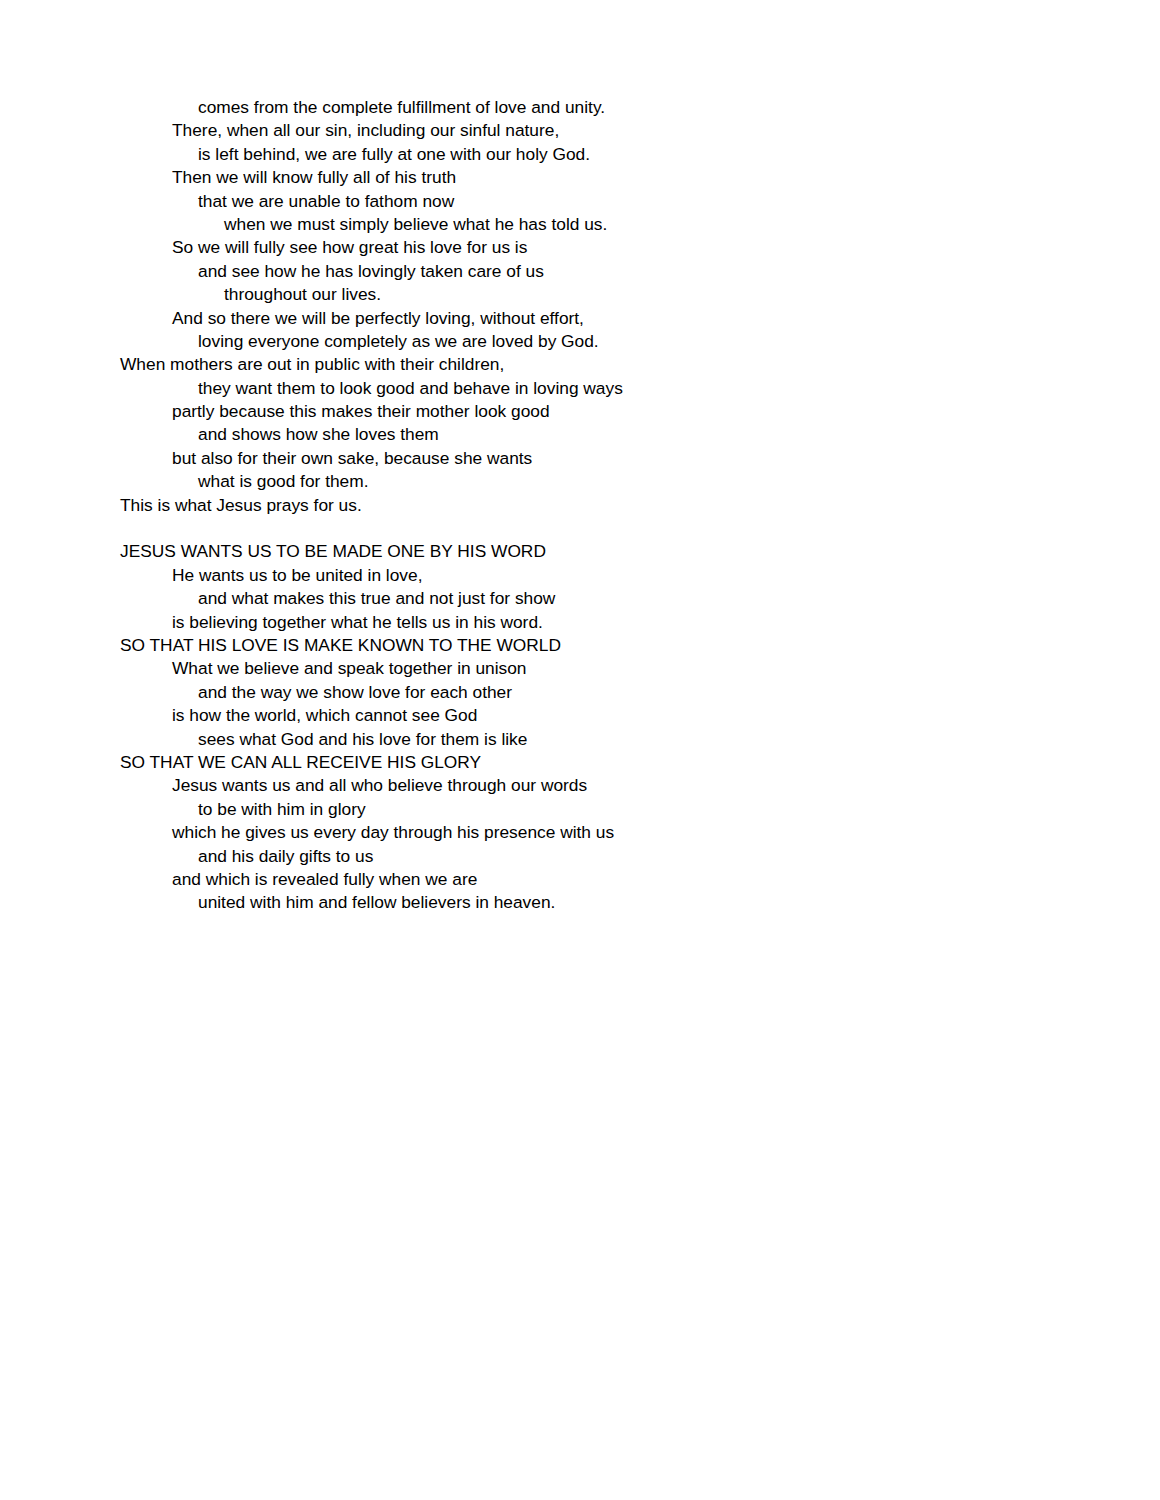comes from the complete fulfillment of love and unity.
There, when all our sin, including our sinful nature,
is left behind, we are fully at one with our holy God.
Then we will know fully all of his truth
that we are unable to fathom now
when we must simply believe what he has told us.
So we will fully see how great his love for us is
and see how he has lovingly taken care of us
throughout our lives.
And so there we will be perfectly loving, without effort,
loving everyone completely as we are loved by God.
When mothers are out in public with their children,
they want them to look good and behave in loving ways
partly because this makes their mother look good
and shows how she loves them
but also for their own sake, because she wants
what is good for them.
This is what Jesus prays for us.
JESUS WANTS US TO BE MADE ONE BY HIS WORD
He wants us to be united in love,
and what makes this true and not just for show
is believing together what he tells us in his word.
SO THAT HIS LOVE IS MAKE KNOWN TO THE WORLD
What we believe and speak together in unison
and the way we show love for each other
is how the world, which cannot see God
sees what God and his love for them is like
SO THAT WE CAN ALL RECEIVE HIS GLORY
Jesus wants us and all who believe through our words
to be with him in glory
which he gives us every day through his presence with us
and his daily gifts to us
and which is revealed fully when we are
united with him and fellow believers in heaven.